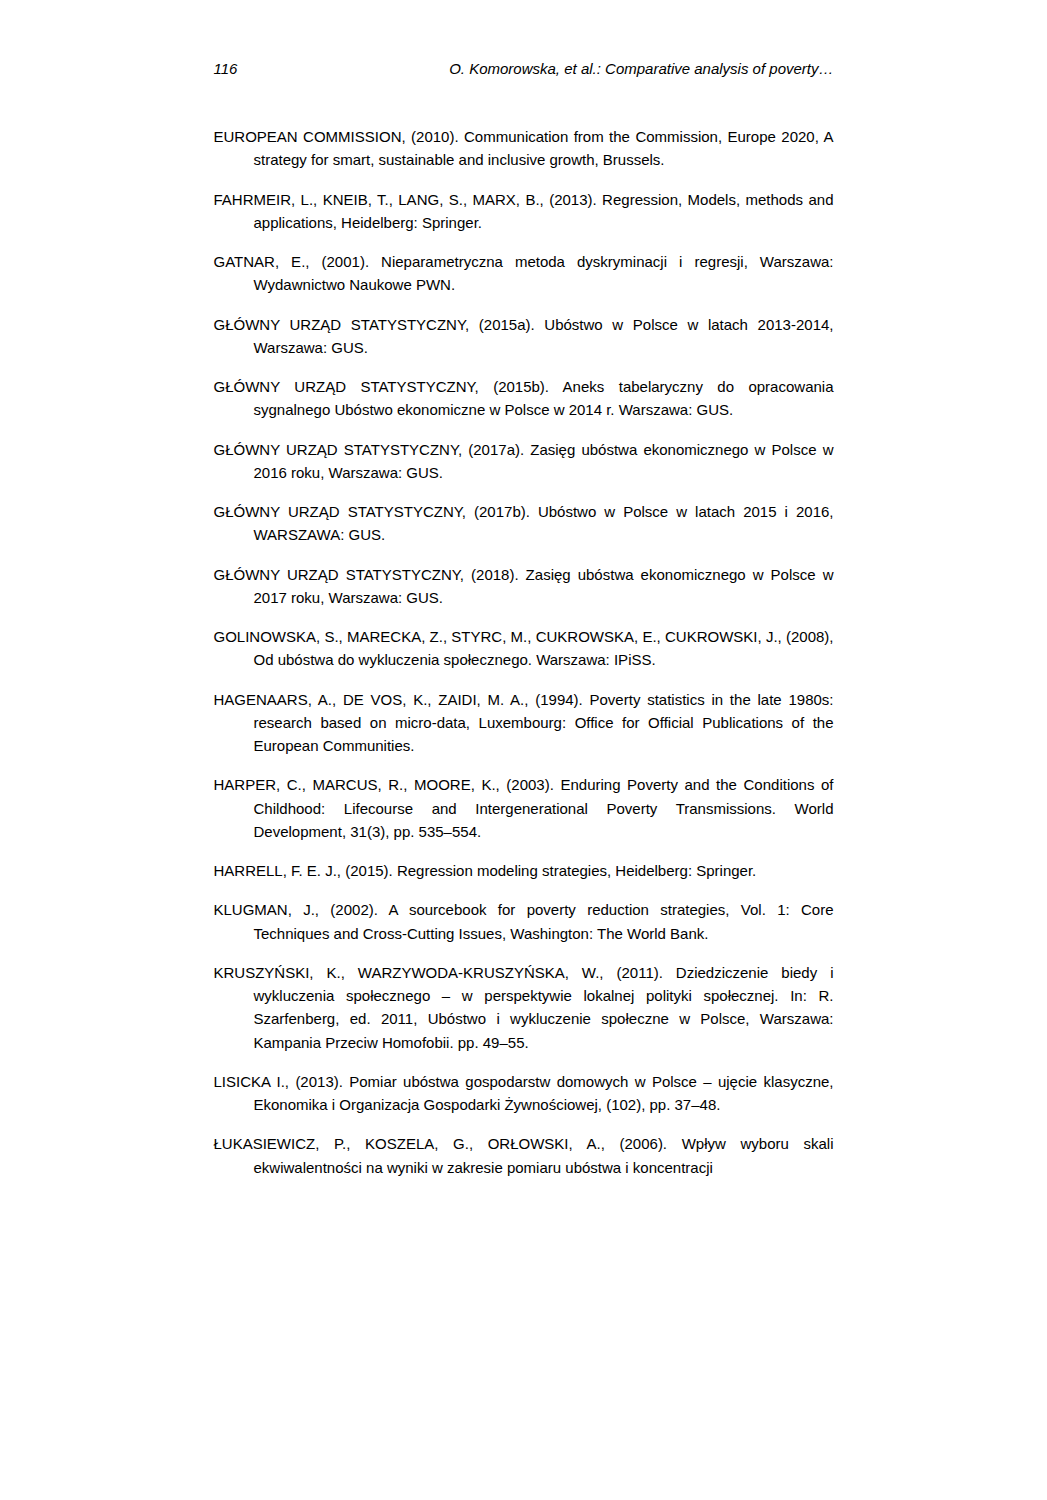116
O. Komorowska, et al.: Comparative analysis of poverty…
EUROPEAN COMMISSION, (2010). Communication from the Commission, Europe 2020, A strategy for smart, sustainable and inclusive growth, Brussels.
FAHRMEIR, L., KNEIB, T., LANG, S., MARX, B., (2013). Regression, Models, methods and applications, Heidelberg: Springer.
GATNAR, E., (2001). Nieparametryczna metoda dyskryminacji i regresji, Warszawa: Wydawnictwo Naukowe PWN.
GŁÓWNY URZĄD STATYSTYCZNY, (2015a). Ubóstwo w Polsce w latach 2013-2014, Warszawa: GUS.
GŁÓWNY URZĄD STATYSTYCZNY, (2015b). Aneks tabelaryczny do opracowania sygnalnego Ubóstwo ekonomiczne w Polsce w 2014 r. Warszawa: GUS.
GŁÓWNY URZĄD STATYSTYCZNY, (2017a). Zasięg ubóstwa ekonomicznego w Polsce w 2016 roku, Warszawa: GUS.
GŁÓWNY URZĄD STATYSTYCZNY, (2017b). Ubóstwo w Polsce w latach 2015 i 2016, WARSZAWA: GUS.
GŁÓWNY URZĄD STATYSTYCZNY, (2018). Zasięg ubóstwa ekonomicznego w Polsce w 2017 roku, Warszawa: GUS.
GOLINOWSKA, S., MARECKA, Z., STYRC, M., CUKROWSKA, E., CUKROWSKI, J., (2008), Od ubóstwa do wykluczenia społecznego. Warszawa: IPiSS.
HAGENAARS, A., DE VOS, K., ZAIDI, M. A., (1994). Poverty statistics in the late 1980s: research based on micro-data, Luxembourg: Office for Official Publications of the European Communities.
HARPER, C., MARCUS, R., MOORE, K., (2003). Enduring Poverty and the Conditions of Childhood: Lifecourse and Intergenerational Poverty Transmissions. World Development, 31(3), pp. 535–554.
HARRELL, F. E. J., (2015). Regression modeling strategies, Heidelberg: Springer.
KLUGMAN, J., (2002). A sourcebook for poverty reduction strategies, Vol. 1: Core Techniques and Cross-Cutting Issues, Washington: The World Bank.
KRUSZYŃSKI, K., WARZYWODA-KRUSZYŃSKA, W., (2011). Dziedziczenie biedy i wykluczenia społecznego – w perspektywie lokalnej polityki społecznej. In: R. Szarfenberg, ed. 2011, Ubóstwo i wykluczenie społeczne w Polsce, Warszawa: Kampania Przeciw Homofobii. pp. 49–55.
LISICKA I., (2013). Pomiar ubóstwa gospodarstw domowych w Polsce – ujęcie klasyczne, Ekonomika i Organizacja Gospodarki Żywnościowej, (102), pp. 37–48.
ŁUKASIEWICZ, P., KOSZELA, G., ORŁOWSKI, A., (2006). Wpływ wyboru skali ekwiwalentności na wyniki w zakresie pomiaru ubóstwa i koncentracji